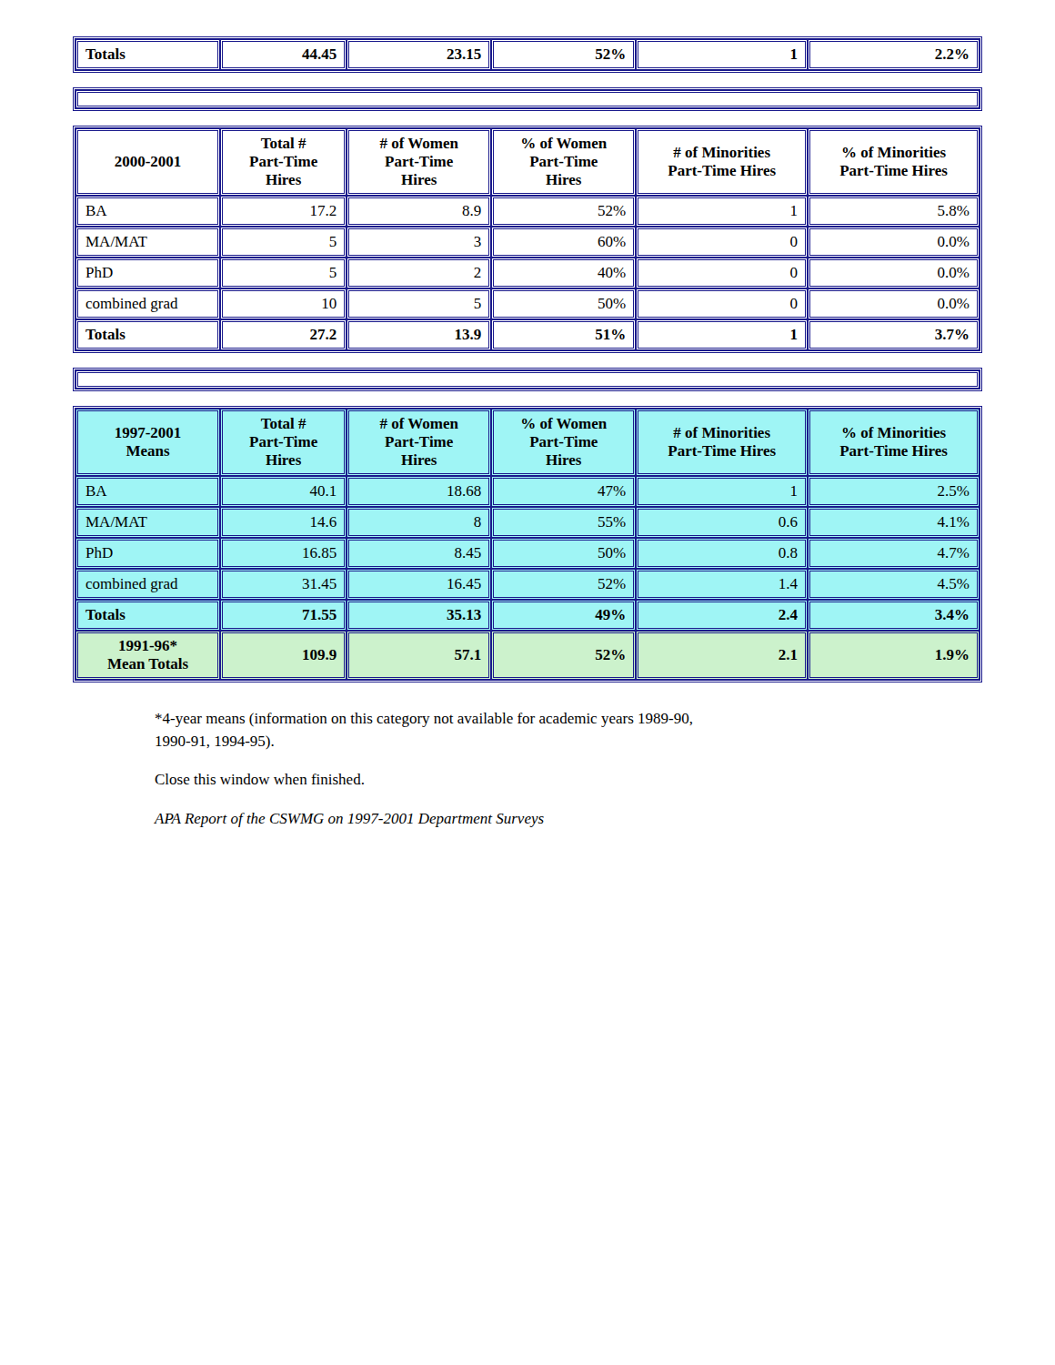| Totals | 44.45 | 23.15 | 52% | 1 | 2.2% |
| 2000-2001 | Total # Part-Time Hires | # of Women Part-Time Hires | % of Women Part-Time Hires | # of Minorities Part-Time Hires | % of Minorities Part-Time Hires |
| --- | --- | --- | --- | --- | --- |
| BA | 17.2 | 8.9 | 52% | 1 | 5.8% |
| MA/MAT | 5 | 3 | 60% | 0 | 0.0% |
| PhD | 5 | 2 | 40% | 0 | 0.0% |
| combined grad | 10 | 5 | 50% | 0 | 0.0% |
| Totals | 27.2 | 13.9 | 51% | 1 | 3.7% |
| 1997-2001 Means | Total # Part-Time Hires | # of Women Part-Time Hires | % of Women Part-Time Hires | # of Minorities Part-Time Hires | % of Minorities Part-Time Hires |
| --- | --- | --- | --- | --- | --- |
| BA | 40.1 | 18.68 | 47% | 1 | 2.5% |
| MA/MAT | 14.6 | 8 | 55% | 0.6 | 4.1% |
| PhD | 16.85 | 8.45 | 50% | 0.8 | 4.7% |
| combined grad | 31.45 | 16.45 | 52% | 1.4 | 4.5% |
| Totals | 71.55 | 35.13 | 49% | 2.4 | 3.4% |
| 1991-96* Mean Totals | 109.9 | 57.1 | 52% | 2.1 | 1.9% |
*4-year means (information on this category not available for academic years 1989-90,
1990-91, 1994-95).
Close this window when finished.
APA Report of the CSWMG on 1997-2001 Department Surveys